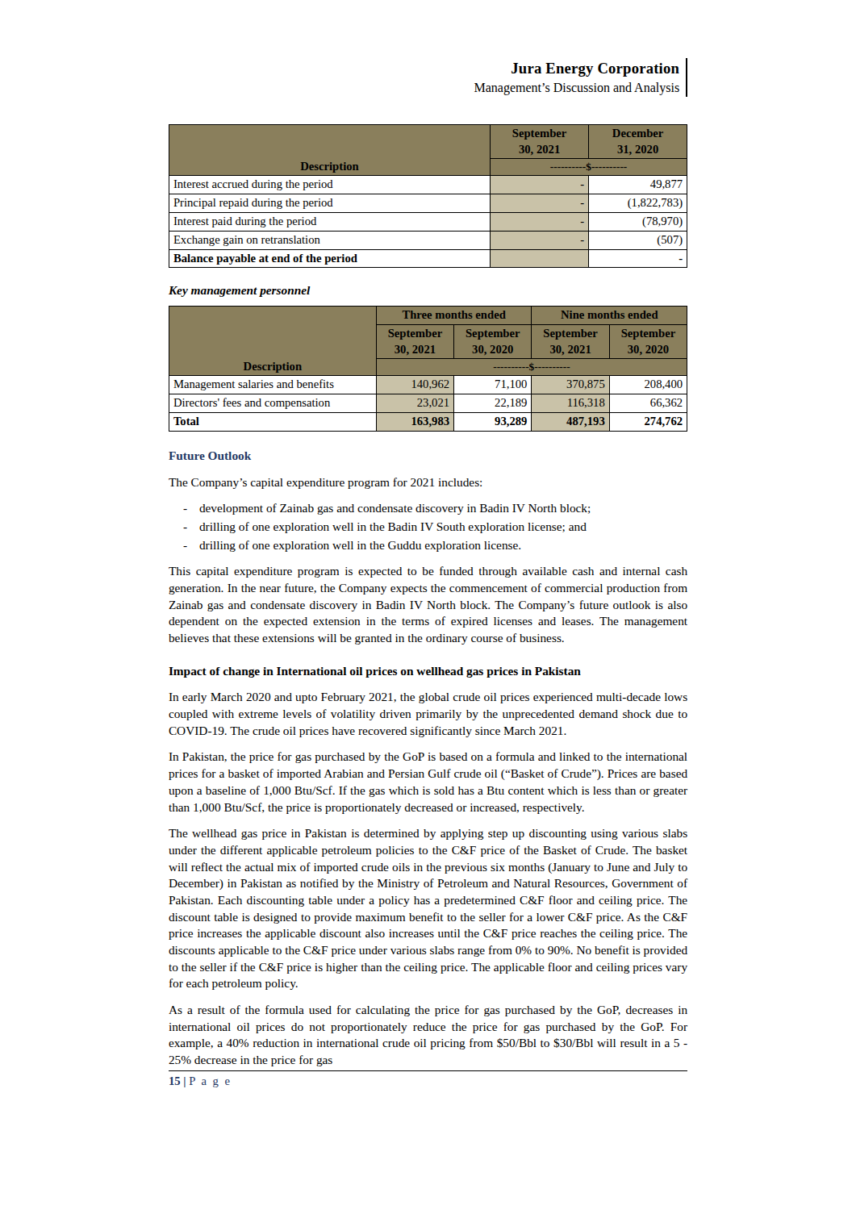Jura Energy Corporation
Management’s Discussion and Analysis
| Description | September 30, 2021 | December 31, 2020 |
| ----------$---------- |
| Interest accrued during the period | - | 49,877 |
| Principal repaid during the period | - | (1,822,783) |
| Interest paid during the period | - | (78,970) |
| Exchange gain on retranslation | - | (507) |
| Balance payable at end of the period | | - |
Key management personnel
| Description | Three months ended | Nine months ended |
| September 30, 2021 | September 30, 2020 | September 30, 2021 | September 30, 2020 |
| ----------$---------- |
| Management salaries and benefits | 140,962 | 71,100 | 370,875 | 208,400 |
| Directors' fees and compensation | 23,021 | 22,189 | 116,318 | 66,362 |
| Total | 163,983 | 93,289 | 487,193 | 274,762 |
Future Outlook
The Company’s capital expenditure program for 2021 includes:
development of Zainab gas and condensate discovery in Badin IV North block;
drilling of one exploration well in the Badin IV South exploration license; and
drilling of one exploration well in the Guddu exploration license.
This capital expenditure program is expected to be funded through available cash and internal cash generation. In the near future, the Company expects the commencement of commercial production from Zainab gas and condensate discovery in Badin IV North block. The Company’s future outlook is also dependent on the expected extension in the terms of expired licenses and leases. The management believes that these extensions will be granted in the ordinary course of business.
Impact of change in International oil prices on wellhead gas prices in Pakistan
In early March 2020 and upto February 2021, the global crude oil prices experienced multi-decade lows coupled with extreme levels of volatility driven primarily by the unprecedented demand shock due to COVID-19. The crude oil prices have recovered significantly since March 2021.
In Pakistan, the price for gas purchased by the GoP is based on a formula and linked to the international prices for a basket of imported Arabian and Persian Gulf crude oil (“Basket of Crude”). Prices are based upon a baseline of 1,000 Btu/Scf. If the gas which is sold has a Btu content which is less than or greater than 1,000 Btu/Scf, the price is proportionately decreased or increased, respectively.
The wellhead gas price in Pakistan is determined by applying step up discounting using various slabs under the different applicable petroleum policies to the C&F price of the Basket of Crude. The basket will reflect the actual mix of imported crude oils in the previous six months (January to June and July to December) in Pakistan as notified by the Ministry of Petroleum and Natural Resources, Government of Pakistan. Each discounting table under a policy has a predetermined C&F floor and ceiling price. The discount table is designed to provide maximum benefit to the seller for a lower C&F price. As the C&F price increases the applicable discount also increases until the C&F price reaches the ceiling price. The discounts applicable to the C&F price under various slabs range from 0% to 90%. No benefit is provided to the seller if the C&F price is higher than the ceiling price. The applicable floor and ceiling prices vary for each petroleum policy.
As a result of the formula used for calculating the price for gas purchased by the GoP, decreases in international oil prices do not proportionately reduce the price for gas purchased by the GoP. For example, a 40% reduction in international crude oil pricing from $50/Bbl to $30/Bbl will result in a 5 - 25% decrease in the price for gas
15 | P a g e